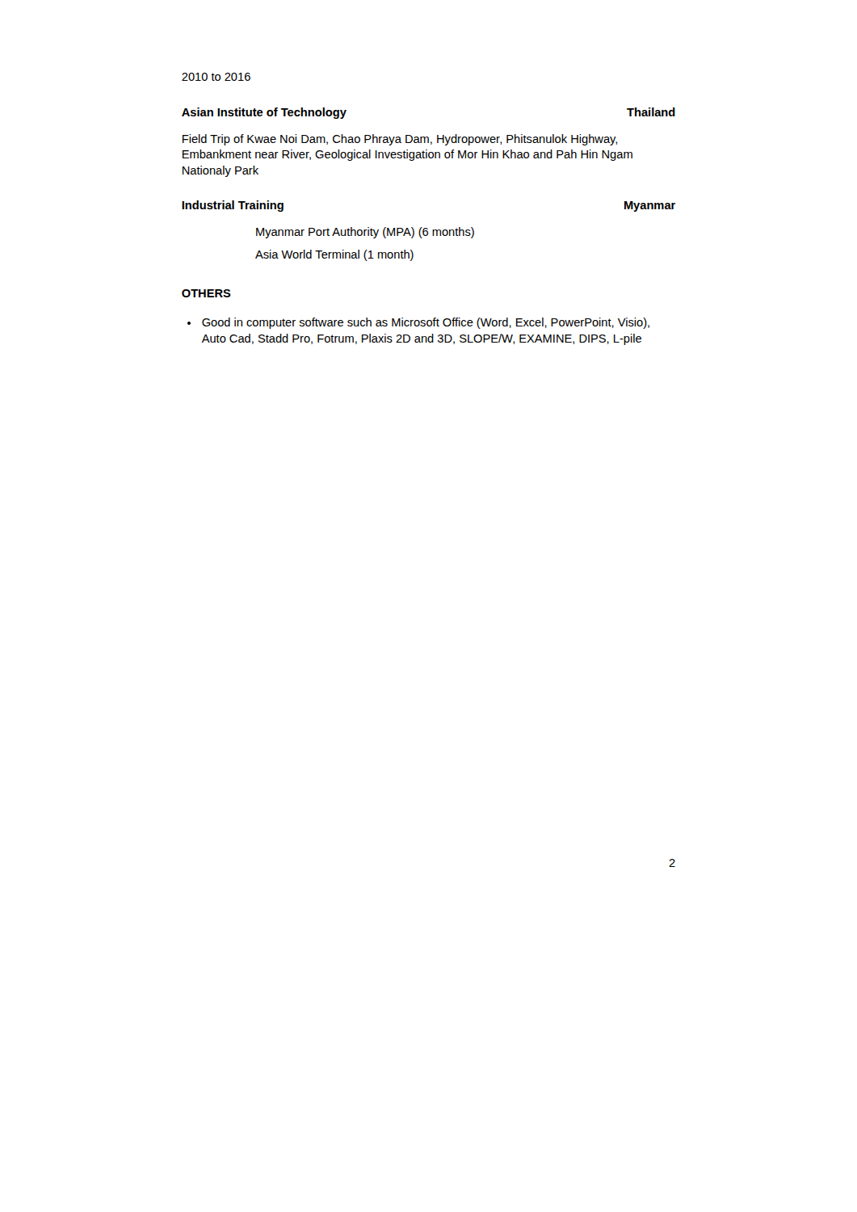2010 to 2016
Asian Institute of Technology Thailand
Field Trip of Kwae Noi Dam, Chao Phraya Dam, Hydropower, Phitsanulok Highway, Embankment near River, Geological Investigation of Mor Hin Khao and Pah Hin Ngam Nationaly Park
Industrial Training Myanmar
Myanmar Port Authority (MPA) (6 months)
Asia World Terminal (1 month)
OTHERS
Good in computer software such as Microsoft Office (Word, Excel, PowerPoint, Visio), Auto Cad, Stadd Pro, Fotrum, Plaxis 2D and 3D, SLOPE/W, EXAMINE, DIPS, L-pile
2